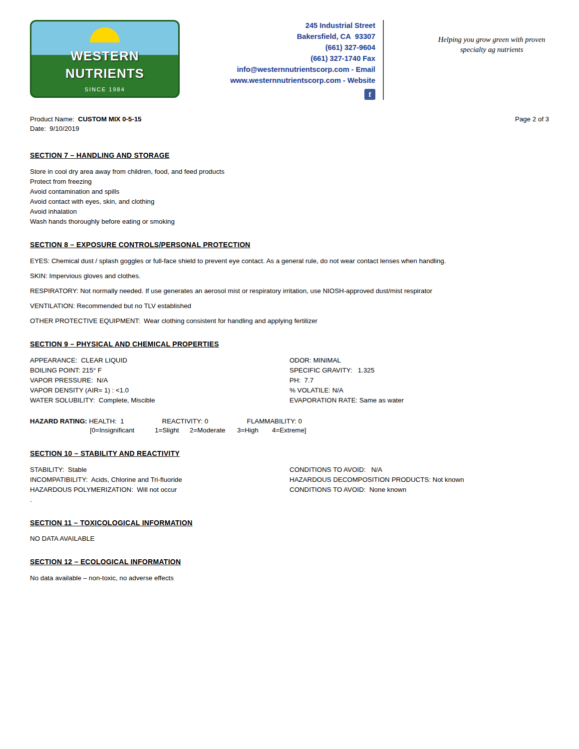WESTERN NUTRIENTS
SINCE 1984
245 Industrial Street
Bakersfield, CA 93307
(661) 327-9604
(661) 327-1740 Fax
info@westernnutrientscorp.com - Email
www.westernnutrientscorp.com - Website
f
Helping you grow green with proven specialty ag nutrients
Product Name: CUSTOM MIX 0-5-15
Date: 9/10/2019
Page 2 of 3
SECTION 7 – HANDLING AND STORAGE
Store in cool dry area away from children, food, and feed products
Protect from freezing
Avoid contamination and spills
Avoid contact with eyes, skin, and clothing
Avoid inhalation
Wash hands thoroughly before eating or smoking
SECTION 8 – EXPOSURE CONTROLS/PERSONAL PROTECTION
EYES: Chemical dust / splash goggles or full-face shield to prevent eye contact. As a general rule, do not wear contact lenses when handling.
SKIN: Impervious gloves and clothes.
RESPIRATORY: Not normally needed. If use generates an aerosol mist or respiratory irritation, use NIOSH-approved dust/mist respirator
VENTILATION: Recommended but no TLV established
OTHER PROTECTIVE EQUIPMENT: Wear clothing consistent for handling and applying fertilizer
SECTION 9 – PHYSICAL AND CHEMICAL PROPERTIES
APPEARANCE: CLEAR LIQUID
BOILING POINT: 215° F
VAPOR PRESSURE: N/A
VAPOR DENSITY (AIR= 1) : <1.0
WATER SOLUBILITY: Complete, Miscible
ODOR: MINIMAL
SPECIFIC GRAVITY: 1.325
PH: 7.7
% VOLATILE: N/A
EVAPORATION RATE: Same as water
HAZARD RATING: HEALTH: 1 REACTIVITY: 0 FLAMMABILITY: 0
[0=Insignificant 1=Slight 2=Moderate 3=High 4=Extreme]
SECTION 10 – STABILITY AND REACTIVITY
STABILITY: Stable
INCOMPATIBILITY: Acids, Chlorine and Tri-fluoride
HAZARDOUS POLYMERIZATION: Will not occur
CONDITIONS TO AVOID: N/A
HAZARDOUS DECOMPOSITION PRODUCTS: Not known
CONDITIONS TO AVOID: None known
.
SECTION 11 – TOXICOLOGICAL INFORMATION
NO DATA AVAILABLE
SECTION 12 – ECOLOGICAL INFORMATION
No data available – non-toxic, no adverse effects